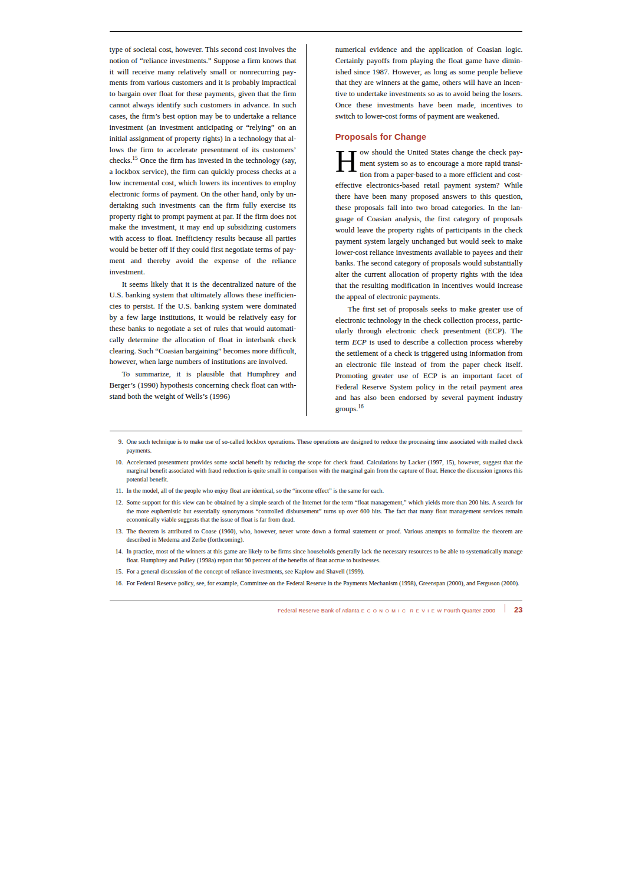type of societal cost, however. This second cost involves the notion of “reliance investments.” Suppose a firm knows that it will receive many relatively small or nonrecurring payments from various customers and it is probably impractical to bargain over float for these payments, given that the firm cannot always identify such customers in advance. In such cases, the firm’s best option may be to undertake a reliance investment (an investment anticipating or “relying” on an initial assignment of property rights) in a technology that allows the firm to accelerate presentment of its customers’ checks.15 Once the firm has invested in the technology (say, a lockbox service), the firm can quickly process checks at a low incremental cost, which lowers its incentives to employ electronic forms of payment. On the other hand, only by undertaking such investments can the firm fully exercise its property right to prompt payment at par. If the firm does not make the investment, it may end up subsidizing customers with access to float. Inefficiency results because all parties would be better off if they could first negotiate terms of payment and thereby avoid the expense of the reliance investment.
It seems likely that it is the decentralized nature of the U.S. banking system that ultimately allows these inefficiencies to persist. If the U.S. banking system were dominated by a few large institutions, it would be relatively easy for these banks to negotiate a set of rules that would automatically determine the allocation of float in interbank check clearing. Such “Coasian bargaining” becomes more difficult, however, when large numbers of institutions are involved.
To summarize, it is plausible that Humphrey and Berger’s (1990) hypothesis concerning check float can withstand both the weight of Wells’s (1996)
numerical evidence and the application of Coasian logic. Certainly payoffs from playing the float game have diminished since 1987. However, as long as some people believe that they are winners at the game, others will have an incentive to undertake investments so as to avoid being the losers. Once these investments have been made, incentives to switch to lower-cost forms of payment are weakened.
Proposals for Change
How should the United States change the check payment system so as to encourage a more rapid transition from a paper-based to a more efficient and cost-effective electronics-based retail payment system? While there have been many proposed answers to this question, these proposals fall into two broad categories. In the language of Coasian analysis, the first category of proposals would leave the property rights of participants in the check payment system largely unchanged but would seek to make lower-cost reliance investments available to payees and their banks. The second category of proposals would substantially alter the current allocation of property rights with the idea that the resulting modification in incentives would increase the appeal of electronic payments.
The first set of proposals seeks to make greater use of electronic technology in the check collection process, particularly through electronic check presentment (ECP). The term ECP is used to describe a collection process whereby the settlement of a check is triggered using information from an electronic file instead of from the paper check itself. Promoting greater use of ECP is an important facet of Federal Reserve System policy in the retail payment area and has also been endorsed by several payment industry groups.16
One such technique is to make use of so-called lockbox operations. These operations are designed to reduce the processing time associated with mailed check payments.
Accelerated presentment provides some social benefit by reducing the scope for check fraud. Calculations by Lacker (1997, 15), however, suggest that the marginal benefit associated with fraud reduction is quite small in comparison with the marginal gain from the capture of float. Hence the discussion ignores this potential benefit.
In the model, all of the people who enjoy float are identical, so the “income effect” is the same for each.
Some support for this view can be obtained by a simple search of the Internet for the term “float management,” which yields more than 200 hits. A search for the more euphemistic but essentially synonymous “controlled disbursement” turns up over 600 hits. The fact that many float management services remain economically viable suggests that the issue of float is far from dead.
The theorem is attributed to Coase (1960), who, however, never wrote down a formal statement or proof. Various attempts to formalize the theorem are described in Medema and Zerbe (forthcoming).
In practice, most of the winners at this game are likely to be firms since households generally lack the necessary resources to be able to systematically manage float. Humphrey and Pulley (1998a) report that 90 percent of the benefits of float accrue to businesses.
For a general discussion of the concept of reliance investments, see Kaplow and Shavell (1999).
For Federal Reserve policy, see, for example, Committee on the Federal Reserve in the Payments Mechanism (1998), Greenspan (2000), and Ferguson (2000).
Federal Reserve Bank of Atlanta E C O N O M I C R E V I E W Fourth Quarter 2000 23